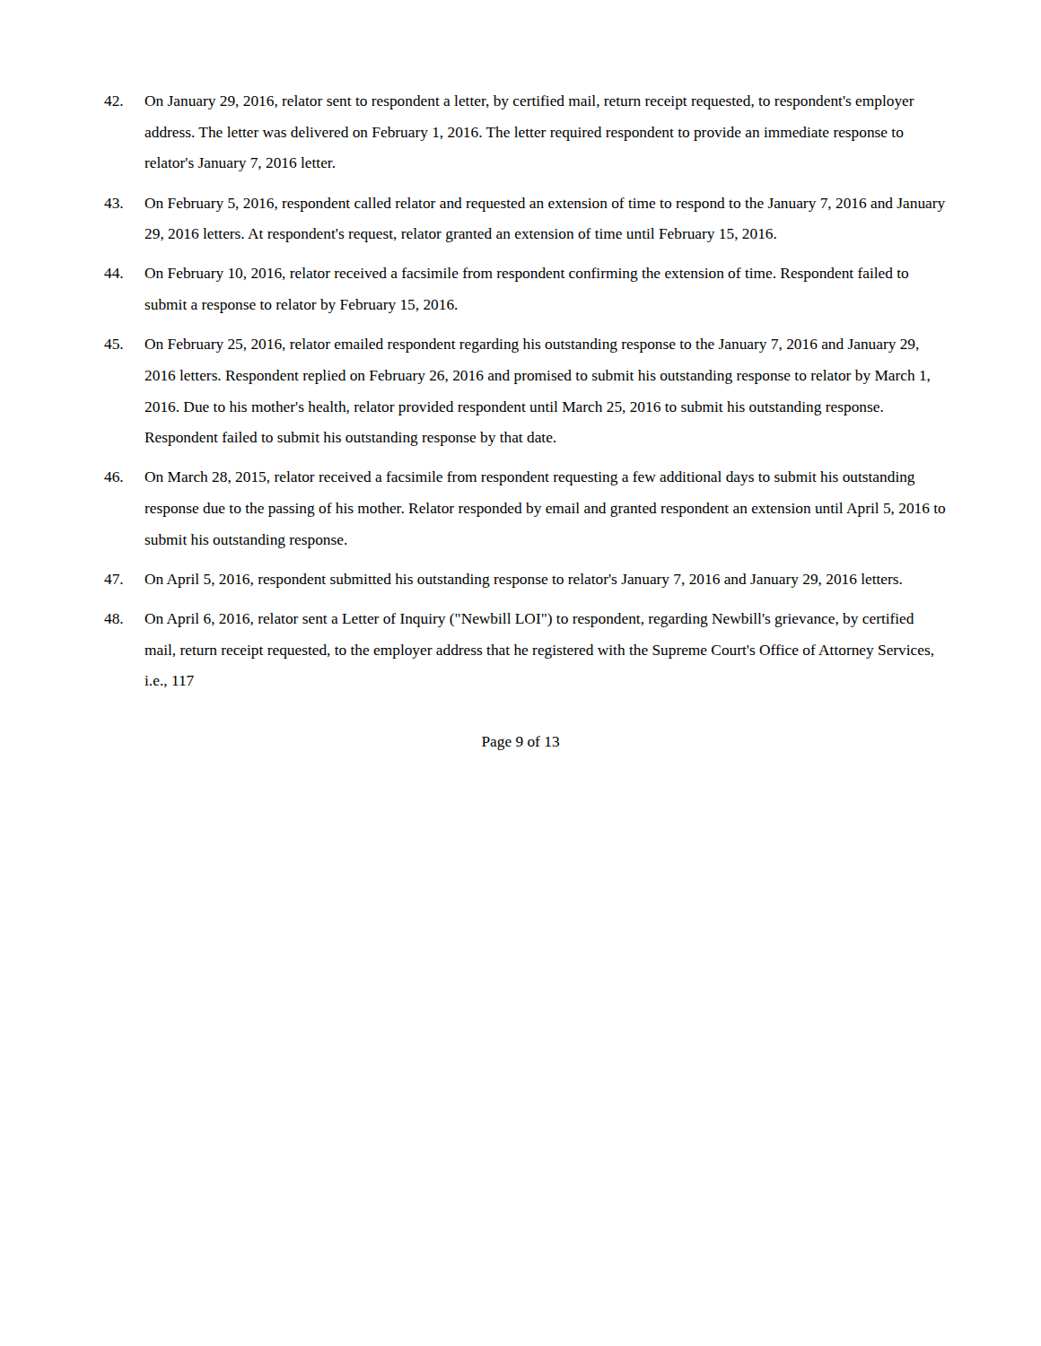42. On January 29, 2016, relator sent to respondent a letter, by certified mail, return receipt requested, to respondent's employer address. The letter was delivered on February 1, 2016. The letter required respondent to provide an immediate response to relator's January 7, 2016 letter.
43. On February 5, 2016, respondent called relator and requested an extension of time to respond to the January 7, 2016 and January 29, 2016 letters. At respondent's request, relator granted an extension of time until February 15, 2016.
44. On February 10, 2016, relator received a facsimile from respondent confirming the extension of time. Respondent failed to submit a response to relator by February 15, 2016.
45. On February 25, 2016, relator emailed respondent regarding his outstanding response to the January 7, 2016 and January 29, 2016 letters. Respondent replied on February 26, 2016 and promised to submit his outstanding response to relator by March 1, 2016. Due to his mother's health, relator provided respondent until March 25, 2016 to submit his outstanding response. Respondent failed to submit his outstanding response by that date.
46. On March 28, 2015, relator received a facsimile from respondent requesting a few additional days to submit his outstanding response due to the passing of his mother. Relator responded by email and granted respondent an extension until April 5, 2016 to submit his outstanding response.
47. On April 5, 2016, respondent submitted his outstanding response to relator's January 7, 2016 and January 29, 2016 letters.
48. On April 6, 2016, relator sent a Letter of Inquiry ("Newbill LOI") to respondent, regarding Newbill's grievance, by certified mail, return receipt requested, to the employer address that he registered with the Supreme Court's Office of Attorney Services, i.e., 117
Page 9 of 13